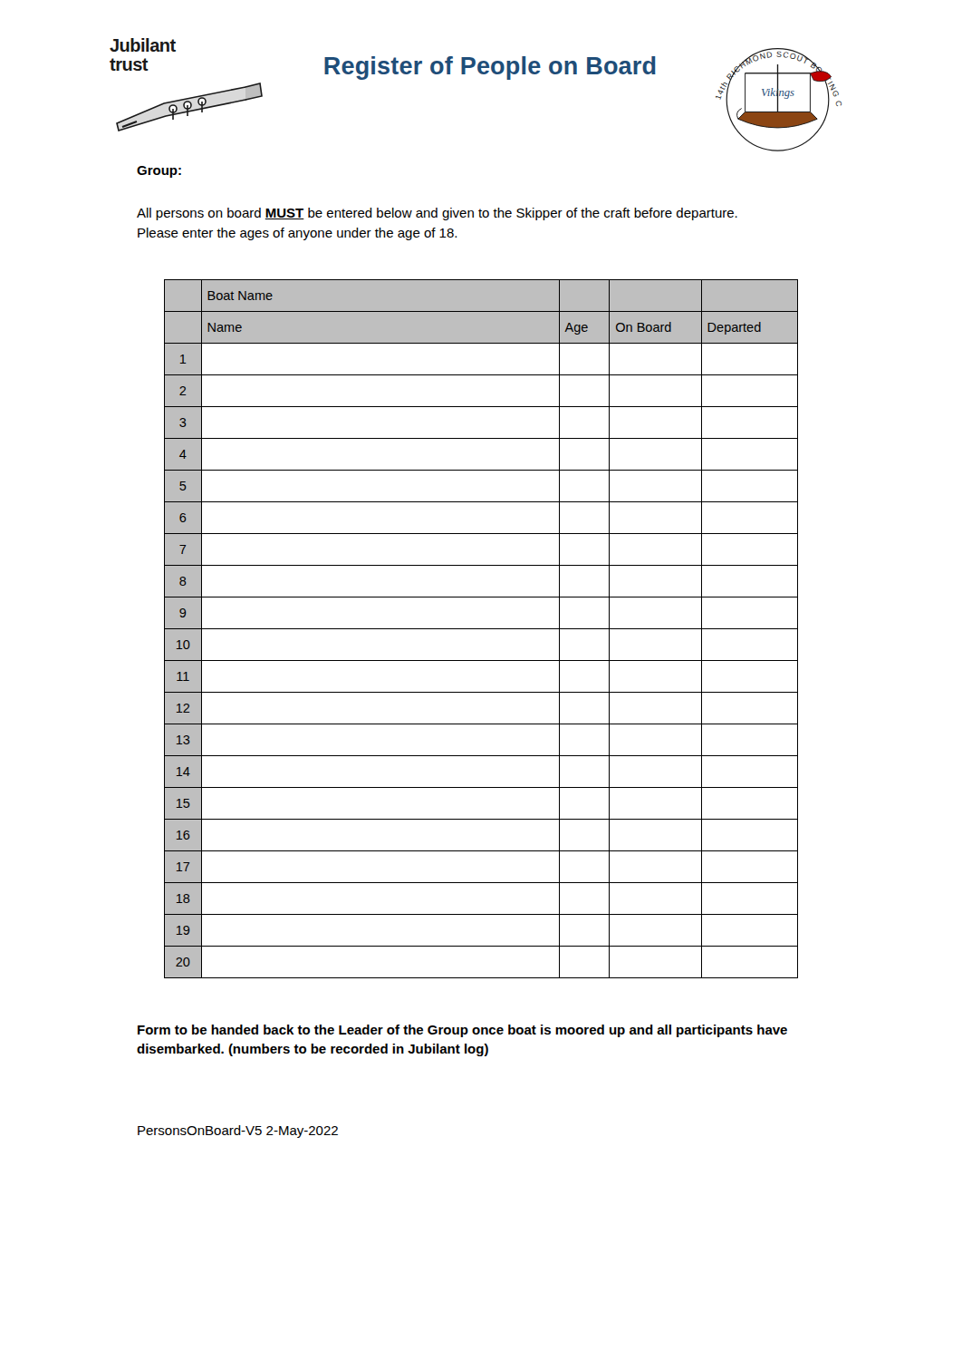Jubilant
trust
Register of People on Board
14th RICHMOND SCOUT BOATING CENTRE Vikings
Group:
All persons on board MUST be entered below and given to the Skipper of the craft before departure. Please enter the ages of anyone under the age of 18.
| | Boat Name | | | |
| | Name | Age | On Board | Departed |
| 1 | | | | |
| 2 | | | | |
| 3 | | | | |
| 4 | | | | |
| 5 | | | | |
| 6 | | | | |
| 7 | | | | |
| 8 | | | | |
| 9 | | | | |
| 10 | | | | |
| 11 | | | | |
| 12 | | | | |
| 13 | | | | |
| 14 | | | | |
| 15 | | | | |
| 16 | | | | |
| 17 | | | | |
| 18 | | | | |
| 19 | | | | |
| 20 | | | | |
Form to be handed back to the Leader of the Group once boat is moored up and all participants have disembarked. (numbers to be recorded in Jubilant log)
PersonsOnBoard-V5 2-May-2022